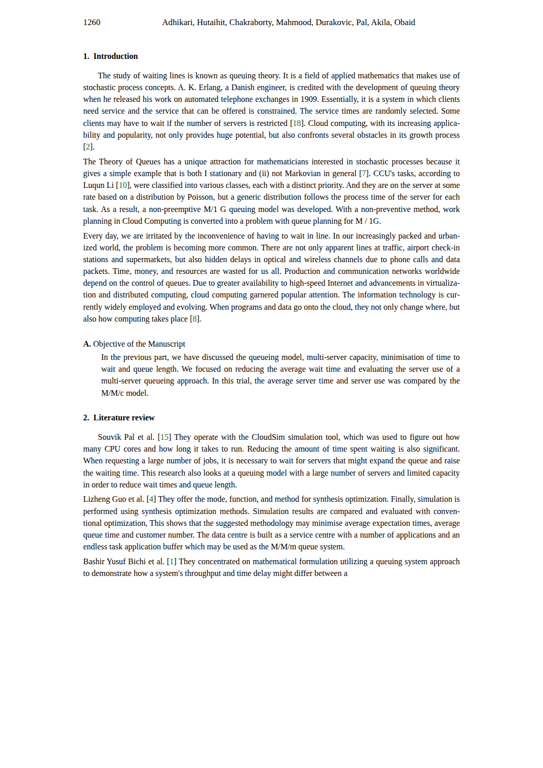1260 Adhikari, Hutaihit, Chakraborty, Mahmood, Durakovic, Pal, Akila, Obaid
1. Introduction
The study of waiting lines is known as queuing theory. It is a field of applied mathematics that makes use of stochastic process concepts. A. K. Erlang, a Danish engineer, is credited with the development of queuing theory when he released his work on automated telephone exchanges in 1909. Essentially, it is a system in which clients need service and the service that can be offered is constrained. The service times are randomly selected. Some clients may have to wait if the number of servers is restricted [18]. Cloud computing, with its increasing applicability and popularity, not only provides huge potential, but also confronts several obstacles in its growth process [2].
The Theory of Queues has a unique attraction for mathematicians interested in stochastic processes because it gives a simple example that is both I stationary and (ii) not Markovian in general [7]. CCU's tasks, according to Luqun Li [10], were classified into various classes, each with a distinct priority. And they are on the server at some rate based on a distribution by Poisson, but a generic distribution follows the process time of the server for each task. As a result, a non-preemptive M/1 G queuing model was developed. With a non-preventive method, work planning in Cloud Computing is converted into a problem with queue planning for M / 1G.
Every day, we are irritated by the inconvenience of having to wait in line. In our increasingly packed and urbanized world, the problem is becoming more common. There are not only apparent lines at traffic, airport check-in stations and supermarkets, but also hidden delays in optical and wireless channels due to phone calls and data packets. Time, money, and resources are wasted for us all. Production and communication networks worldwide depend on the control of queues. Due to greater availability to high-speed Internet and advancements in virtualization and distributed computing, cloud computing garnered popular attention. The information technology is currently widely employed and evolving. When programs and data go onto the cloud, they not only change where, but also how computing takes place [8].
A. Objective of the Manuscript
In the previous part, we have discussed the queueing model, multi-server capacity, minimisation of time to wait and queue length. We focused on reducing the average wait time and evaluating the server use of a multi-server queueing approach. In this trial, the average server time and server use was compared by the M/M/c model.
2. Literature review
Souvik Pal et al. [15] They operate with the CloudSim simulation tool, which was used to figure out how many CPU cores and how long it takes to run. Reducing the amount of time spent waiting is also significant. When requesting a large number of jobs, it is necessary to wait for servers that might expand the queue and raise the waiting time. This research also looks at a queuing model with a large number of servers and limited capacity in order to reduce wait times and queue length.
Lizheng Guo et al. [4] They offer the mode, function, and method for synthesis optimization. Finally, simulation is performed using synthesis optimization methods. Simulation results are compared and evaluated with conventional optimization, This shows that the suggested methodology may minimise average expectation times, average queue time and customer number. The data centre is built as a service centre with a number of applications and an endless task application buffer which may be used as the M/M/m queue system.
Bashir Yusuf Bichi et al. [1] They concentrated on mathematical formulation utilizing a queuing system approach to demonstrate how a system's throughput and time delay might differ between a